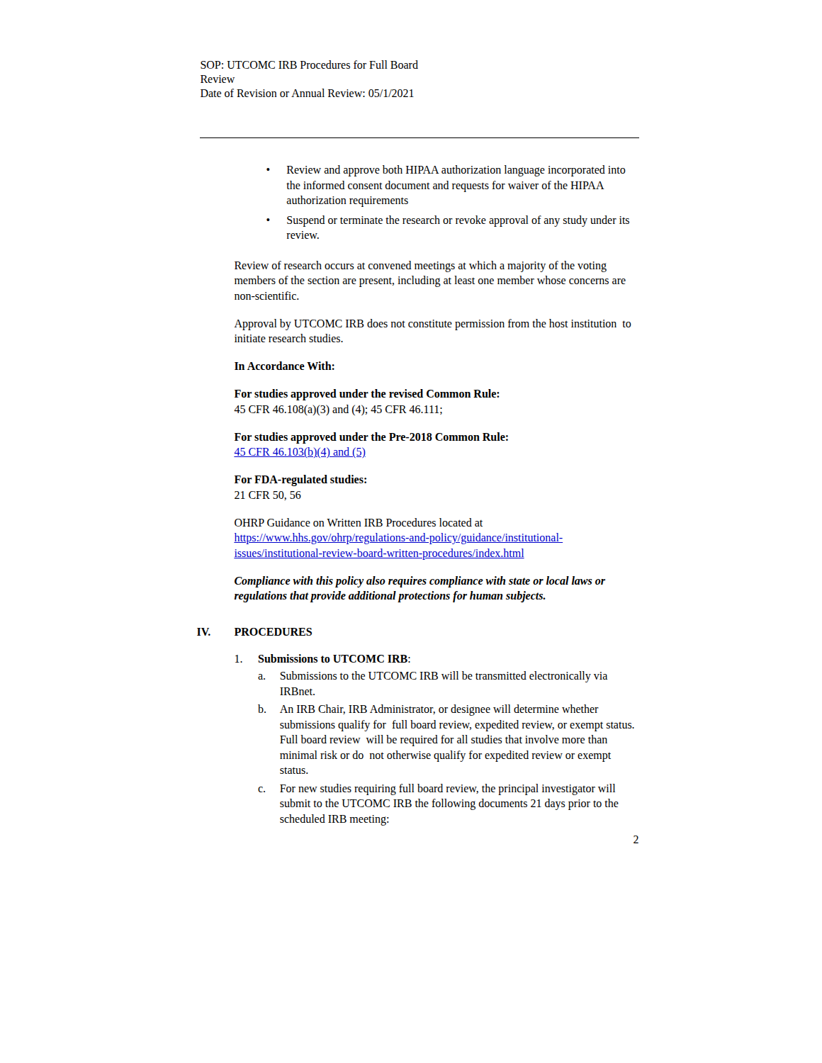SOP: UTCOMC IRB Procedures for Full Board
Review
Date of Revision or Annual Review: 05/1/2021
Review and approve both HIPAA authorization language incorporated into the informed consent document and requests for waiver of the HIPAA authorization requirements
Suspend or terminate the research or revoke approval of any study under its review.
Review of research occurs at convened meetings at which a majority of the voting members of the section are present, including at least one member whose concerns are non-scientific.
Approval by UTCOMC IRB does not constitute permission from the host institution to initiate research studies.
In Accordance With:
For studies approved under the revised Common Rule:
45 CFR 46.108(a)(3) and (4); 45 CFR 46.111;
For studies approved under the Pre-2018 Common Rule:
45 CFR 46.103(b)(4) and (5)
For FDA-regulated studies:
21 CFR 50, 56
OHRP Guidance on Written IRB Procedures located at
https://www.hhs.gov/ohrp/regulations-and-policy/guidance/institutional-issues/institutional-review-board-written-procedures/index.html
Compliance with this policy also requires compliance with state or local laws or regulations that provide additional protections for human subjects.
IV. PROCEDURES
1. Submissions to UTCOMC IRB:
a. Submissions to the UTCOMC IRB will be transmitted electronically via IRBnet.
b. An IRB Chair, IRB Administrator, or designee will determine whether submissions qualify for full board review, expedited review, or exempt status. Full board review will be required for all studies that involve more than minimal risk or do not otherwise qualify for expedited review or exempt status.
c. For new studies requiring full board review, the principal investigator will submit to the UTCOMC IRB the following documents 21 days prior to the scheduled IRB meeting:
2